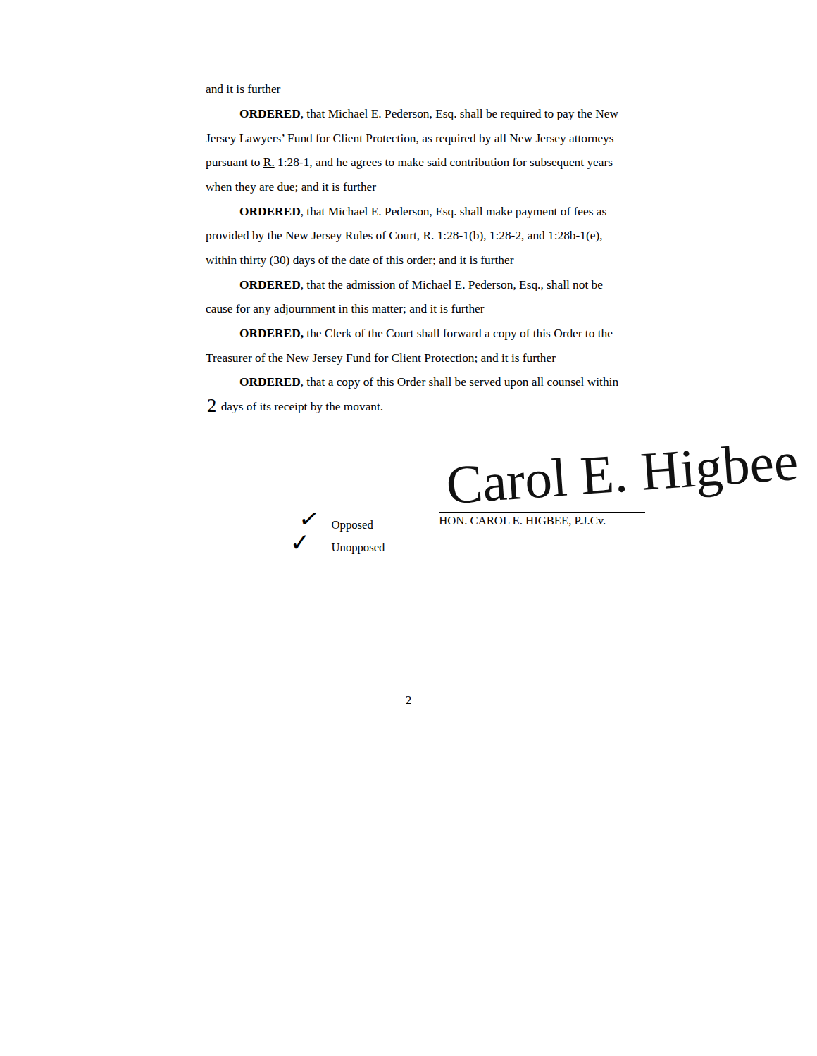and it is further
ORDERED, that Michael E. Pederson, Esq. shall be required to pay the New Jersey Lawyers’ Fund for Client Protection, as required by all New Jersey attorneys pursuant to R. 1:28-1, and he agrees to make said contribution for subsequent years when they are due; and it is further
ORDERED, that Michael E. Pederson, Esq. shall make payment of fees as provided by the New Jersey Rules of Court, R. 1:28-1(b), 1:28-2, and 1:28b-1(e), within thirty (30) days of the date of this order; and it is further
ORDERED, that the admission of Michael E. Pederson, Esq., shall not be cause for any adjournment in this matter; and it is further
ORDERED, the Clerk of the Court shall forward a copy of this Order to the Treasurer of the New Jersey Fund for Client Protection; and it is further
ORDERED, that a copy of this Order shall be served upon all counsel within 2 days of its receipt by the movant.
Carol E. Higbee
HON. CAROL E. HIGBEE, P.J.Cv.
✓Opposed
✓Unopposed
2